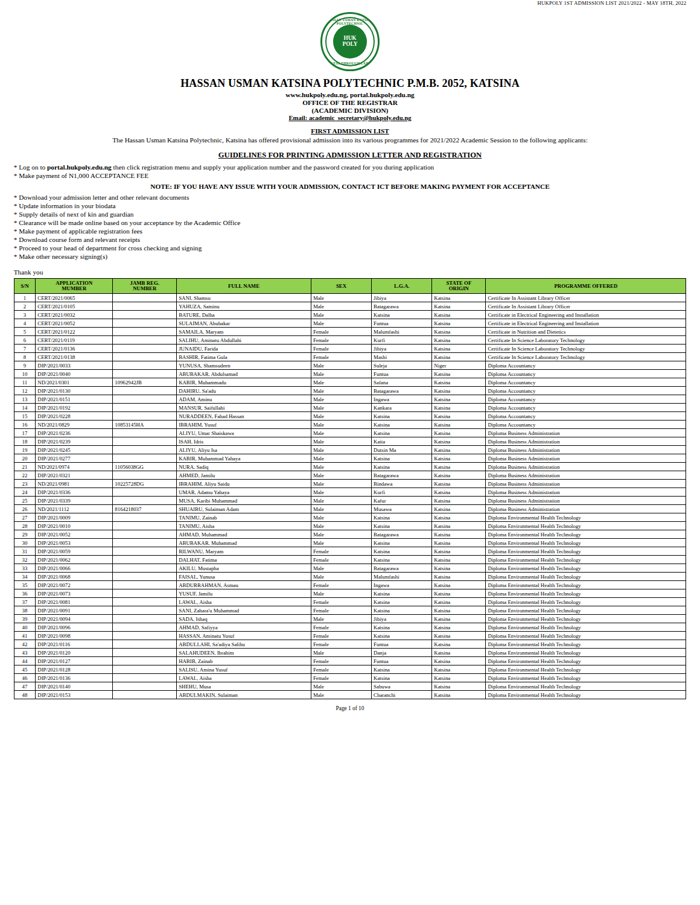HUKPOLY 1ST ADMISSION LIST 2021/2022 - MAY 18TH, 2022
HASSAN USMAN KATSINA POLYTECHNIC
HUK
POLY
SUCCESS THROUGH LABOUR
HASSAN USMAN KATSINA POLYTECHNIC P.M.B. 2052, KATSINA
www.hukpoly.edu.ng, portal.hukpoly.edu.ng
OFFICE OF THE REGISTRAR
(ACADEMIC DIVISION)
Email: academic_secretary@hukpoly.edu.ng
FIRST ADMISSION LIST
The Hassan Usman Katsina Polytechnic, Katsina has offered provisional admission into its various programmes for 2021/2022 Academic Session to the following applicants:
GUIDELINES FOR PRINTING ADMISSION LETTER AND REGISTRATION
Log on to portal.hukpoly.edu.ng then click registration menu and supply your application number and the password created for you during application
Make payment of N1,000 ACCEPTANCE FEE
NOTE: IF YOU HAVE ANY ISSUE WITH YOUR ADMISSION, CONTACT ICT BEFORE MAKING PAYMENT FOR ACCEPTANCE
Download your admission letter and other relevant documents
Update information in your biodata
Supply details of next of kin and guardian
Clearance will be made online based on your acceptance by the Academic Office
Make payment of applicable registration fees
Download course form and relevant receipts
Proceed to your head of department for cross checking and signing
Make other necessary signing(s)
Thank you
| S/N | APPLICATION MUMBER | JAMB REG. NUMBER | FULL NAME | SEX | L.G.A. | STATE OF ORIGIN | PROGRAMME OFFERED |
| --- | --- | --- | --- | --- | --- | --- | --- |
| 1 | CERT/2021/0065 | | SANI, Shamsu | Male | Jibiya | Katsina | Certificate In Assistant Library Officer |
| 2 | CERT/2021/0105 | | YAHUZA, Saminu | Male | Batagarawa | Katsina | Certificate In Assistant Library Officer |
| 3 | CERT/2021/0032 | | BATURE, Dalha | Male | Katsina | Katsina | Certificate in Electrical Engineering and Installation |
| 4 | CERT/2021/0052 | | SULAIMAN, Abubakar | Male | Funtua | Katsina | Certificate in Electrical Engineering and Installation |
| 5 | CERT/2021/0122 | | SAMAILA, Maryam | Female | Malumfashi | Katsina | Certificate in Nutrition and Dietetics |
| 6 | CERT/2021/0119 | | SALIHU, Aminatu Abdullahi | Female | Kurfi | Katsina | Certificate In Science Laboratory Technology |
| 7 | CERT/2021/0136 | | JUNAIDU, Farida | Female | Jibiya | Katsina | Certificate In Science Laboratory Technology |
| 8 | CERT/2021/0138 | | BASHIR, Fatima Gula | Female | Mashi | Katsina | Certificate In Science Laboratory Technology |
| 9 | DIP/2021/0033 | | YUNUSA, Shamsudeen | Male | Suleja | Niger | Diploma Accountancy |
| 10 | DIP/2021/0040 | | ABUBAKAR, Abdulsamad | Male | Funtua | Katsina | Diploma Accountancy |
| 11 | ND/2021/0301 | 10962942JB | KABIR, Muhammadu | Male | Safana | Katsina | Diploma Accountancy |
| 12 | DIP/2021/0130 | | DAHIRU, Sa'adu | Male | Batagarawa | Katsina | Diploma Accountancy |
| 13 | DIP/2021/0151 | | ADAM, Aminu | Male | Ingawa | Katsina | Diploma Accountancy |
| 14 | DIP/2021/0192 | | MANSUR, Saifullahi | Male | Kankara | Katsina | Diploma Accountancy |
| 15 | DIP/2021/0228 | | NURADDEEN, Fahad Hassan | Male | Katsina | Katsina | Diploma Accountancy |
| 16 | ND/2021/0829 | 10853145HA | IBRAHIM, Yusuf | Male | Katsina | Katsina | Diploma Accountancy |
| 17 | DIP/2021/0236 | | ALIYU, Umar Shaiskawa | Male | Katsina | Katsina | Diploma Business Administration |
| 18 | DIP/2021/0239 | | ISAH, Idris | Male | Kaita | Katsina | Diploma Business Administration |
| 19 | DIP/2021/0245 | | ALIYU, Aliyu Isa | Male | Dutsin Ma | Katsina | Diploma Business Administration |
| 20 | DIP/2021/0277 | | KABIR, Muhammad Yahaya | Male | Katsina | Katsina | Diploma Business Administration |
| 21 | ND/2021/0974 | 11056038GG | NURA, Sadiq | Male | Katsina | Katsina | Diploma Business Administration |
| 22 | DIP/2021/0321 | | AHMED, Jamilu | Male | Batagarawa | Katsina | Diploma Business Administration |
| 23 | ND/2021/0981 | 10225728DG | IBRAHIM, Aliyu Saidu | Male | Bindawa | Katsina | Diploma Business Administration |
| 24 | DIP/2021/0336 | | UMAR, Adamu Yahaya | Male | Kurfi | Katsina | Diploma Business Administration |
| 25 | DIP/2021/0339 | | MUSA, Karibi Muhammad | Male | Kafur | Katsina | Diploma Business Administration |
| 26 | ND/2021/1112 | 8164218037 | SHUAIBU, Sulaiman Adam | Male | Musawa | Katsina | Diploma Business Administration |
| 27 | DIP/2021/0009 | | TANIMU, Zainab | Male | Katsina | Katsina | Diploma Environmental Health Technology |
| 28 | DIP/2021/0010 | | TANIMU, Aisha | Male | Katsina | Katsina | Diploma Environmental Health Technology |
| 29 | DIP/2021/0052 | | AHMAD, Muhammad | Male | Batagarawa | Katsina | Diploma Environmental Health Technology |
| 30 | DIP/2021/0053 | | ABUBAKAR, Muhammad | Male | Katsina | Katsina | Diploma Environmental Health Technology |
| 31 | DIP/2021/0059 | | RILWANU, Maryam | Female | Katsina | Katsina | Diploma Environmental Health Technology |
| 32 | DIP/2021/0062 | | DALHAT, Fatima | Female | Katsina | Katsina | Diploma Environmental Health Technology |
| 33 | DIP/2021/0066 | | AKILU, Mustapha | Male | Batagarawa | Katsina | Diploma Environmental Health Technology |
| 34 | DIP/2021/0068 | | FAISAL, Yunusa | Male | Malumfashi | Katsina | Diploma Environmental Health Technology |
| 35 | DIP/2021/0072 | | ABDURRAHMAN, Asmau | Female | Ingawa | Katsina | Diploma Environmental Health Technology |
| 36 | DIP/2021/0073 | | YUSUF, Jamilu | Male | Katsina | Katsina | Diploma Environmental Health Technology |
| 37 | DIP/2021/0081 | | LAWAL, Aisha | Female | Katsina | Katsina | Diploma Environmental Health Technology |
| 38 | DIP/2021/0091 | | SANI, Zahara'u Muhammad | Female | Katsina | Katsina | Diploma Environmental Health Technology |
| 39 | DIP/2021/0094 | | SADA, Ishaq | Male | Jibiya | Katsina | Diploma Environmental Health Technology |
| 40 | DIP/2021/0096 | | AHMAD, Safiyya | Female | Katsina | Katsina | Diploma Environmental Health Technology |
| 41 | DIP/2021/0098 | | HASSAN, Aminatu Yusuf | Female | Katsina | Katsina | Diploma Environmental Health Technology |
| 42 | DIP/2021/0116 | | ABDULLAHI, Sa'adiya Salihu | Female | Funtua | Katsina | Diploma Environmental Health Technology |
| 43 | DIP/2021/0120 | | SALAHUDEEN, Ibrahim | Male | Danja | Katsina | Diploma Environmental Health Technology |
| 44 | DIP/2021/0127 | | HABIB, Zainab | Female | Funtua | Katsina | Diploma Environmental Health Technology |
| 45 | DIP/2021/0128 | | SALISU, Amina Yusuf | Female | Katsina | Katsina | Diploma Environmental Health Technology |
| 46 | DIP/2021/0136 | | LAWAL, Aisha | Female | Katsina | Katsina | Diploma Environmental Health Technology |
| 47 | DIP/2021/0140 | | SHEHU, Musa | Male | Sabuwa | Katsina | Diploma Environmental Health Technology |
| 48 | DIP/2021/0153 | | ABDULMAKIN, Sulaiman | Male | Charanchi | Katsina | Diploma Environmental Health Technology |
Page 1 of 10